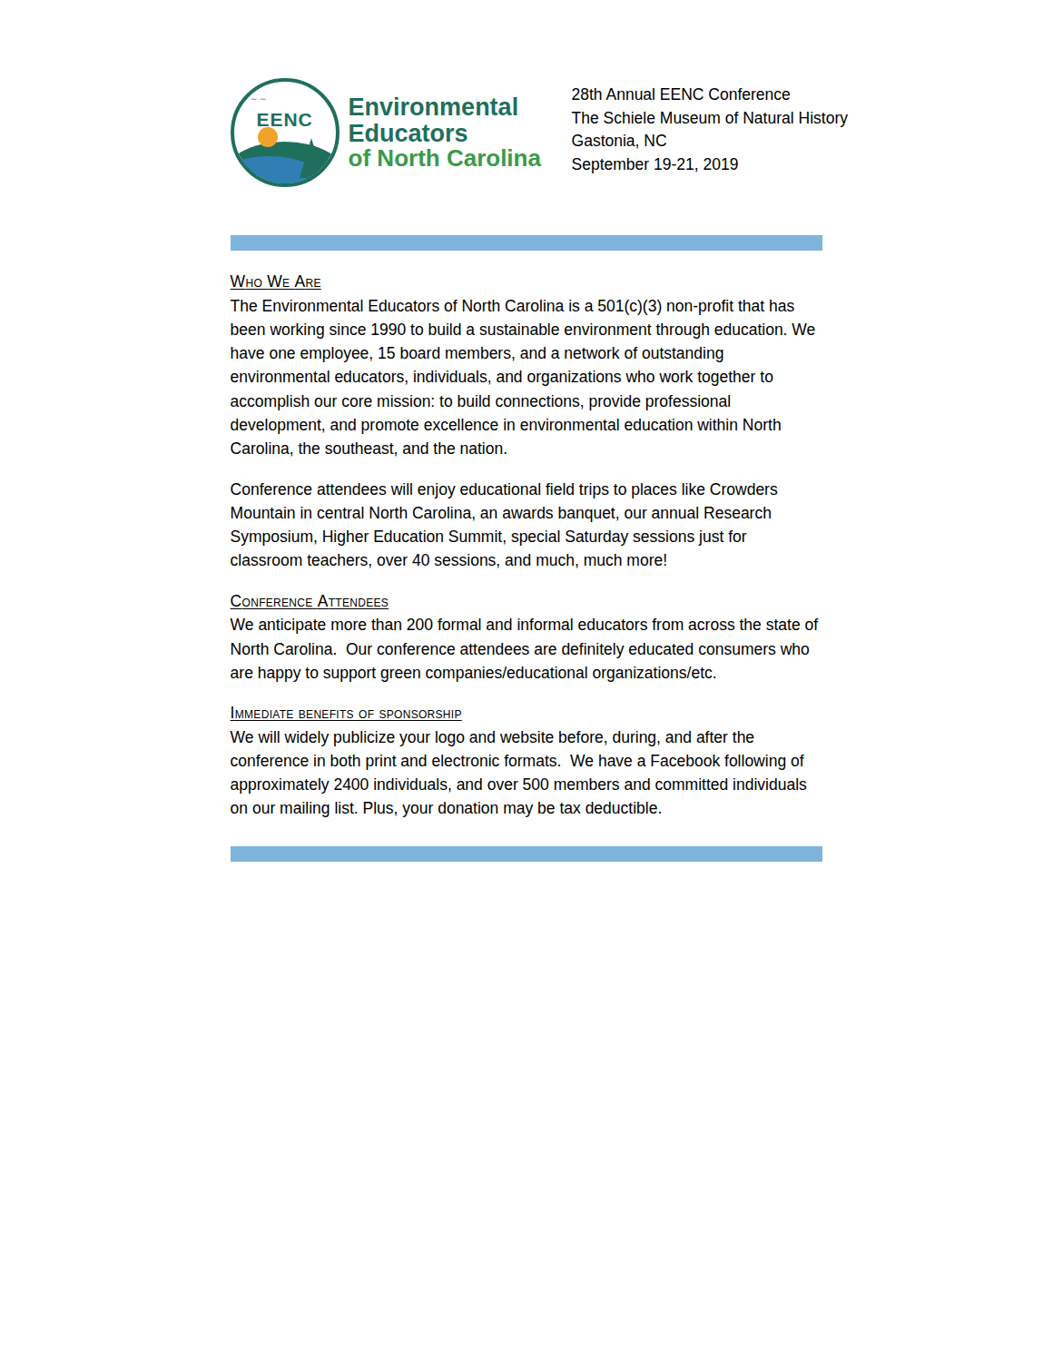∼∼ EENC
Environmental Educators of North Carolina
28th Annual EENC Conference
The Schiele Museum of Natural History
Gastonia, NC
September 19-21, 2019
Who We Are
The Environmental Educators of North Carolina is a 501(c)(3) non-profit that has been working since 1990 to build a sustainable environment through education. We have one employee, 15 board members, and a network of outstanding environmental educators, individuals, and organizations who work together to accomplish our core mission: to build connections, provide professional development, and promote excellence in environmental education within North Carolina, the southeast, and the nation.
Conference attendees will enjoy educational field trips to places like Crowders Mountain in central North Carolina, an awards banquet, our annual Research Symposium, Higher Education Summit, special Saturday sessions just for classroom teachers, over 40 sessions, and much, much more!
Conference Attendees
We anticipate more than 200 formal and informal educators from across the state of North Carolina. Our conference attendees are definitely educated consumers who are happy to support green companies/educational organizations/etc.
Immediate benefits of sponsorship
We will widely publicize your logo and website before, during, and after the conference in both print and electronic formats. We have a Facebook following of approximately 2400 individuals, and over 500 members and committed individuals on our mailing list. Plus, your donation may be tax deductible.